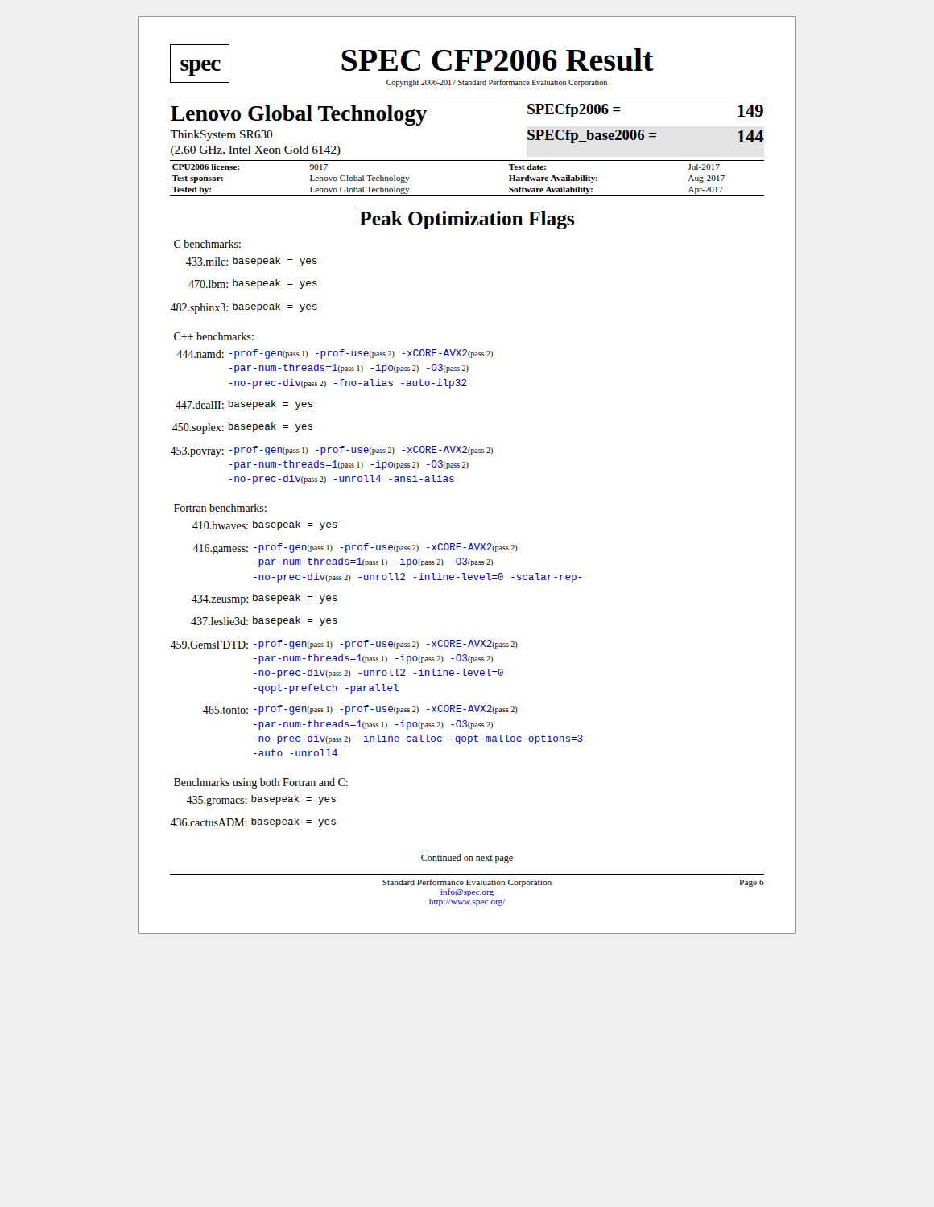spec
SPEC CFP2006 Result
Copyright 2006-2017 Standard Performance Evaluation Corporation
| Lenovo Global Technology | SPECfp2006 = | 149 |
| ThinkSystem SR630 (2.60 GHz, Intel Xeon Gold 6142) | SPECfp_base2006 = | 144 |
| CPU2006 license: | 9017 | Test date: | Jul-2017 |
| Test sponsor: | Lenovo Global Technology | Hardware Availability: | Aug-2017 |
| Tested by: | Lenovo Global Technology | Software Availability: | Apr-2017 |
Peak Optimization Flags
C benchmarks:
| 433.milc: | basepeak = yes |
| 470.lbm: | basepeak = yes |
| 482.sphinx3: | basepeak = yes |
C++ benchmarks:
| 444.namd: | -prof-gen (pass 1) -prof-use (pass 2) -xCORE-AVX2 (pass 2) -par-num-threads=1 (pass 1) -ipo (pass 2) -O3 (pass 2) -no-prec-div (pass 2) -fno-alias -auto-ilp32 |
| 447.dealII: | basepeak = yes |
| 450.soplex: | basepeak = yes |
| 453.povray: | -prof-gen (pass 1) -prof-use (pass 2) -xCORE-AVX2 (pass 2) -par-num-threads=1 (pass 1) -ipo (pass 2) -O3 (pass 2) -no-prec-div (pass 2) -unroll4 -ansi-alias |
Fortran benchmarks:
| 410.bwaves: | basepeak = yes |
| 416.gamess: | -prof-gen (pass 1) -prof-use (pass 2) -xCORE-AVX2 (pass 2) -par-num-threads=1 (pass 1) -ipo (pass 2) -O3 (pass 2) -no-prec-div (pass 2) -unroll2 -inline-level=0 -scalar-rep- |
| 434.zeusmp: | basepeak = yes |
| 437.leslie3d: | basepeak = yes |
| 459.GemsFDTD: | -prof-gen (pass 1) -prof-use (pass 2) -xCORE-AVX2 (pass 2) -par-num-threads=1 (pass 1) -ipo (pass 2) -O3 (pass 2) -no-prec-div (pass 2) -unroll2 -inline-level=0 -qopt-prefetch -parallel |
| 465.tonto: | -prof-gen (pass 1) -prof-use (pass 2) -xCORE-AVX2 (pass 2) -par-num-threads=1 (pass 1) -ipo (pass 2) -O3 (pass 2) -no-prec-div (pass 2) -inline-calloc -qopt-malloc-options=3 -auto -unroll4 |
Benchmarks using both Fortran and C:
| 435.gromacs: | basepeak = yes |
| 436.cactusADM: | basepeak = yes |
Continued on next page
Standard Performance Evaluation Corporation
info@spec.org
http://www.spec.org/
Page 6